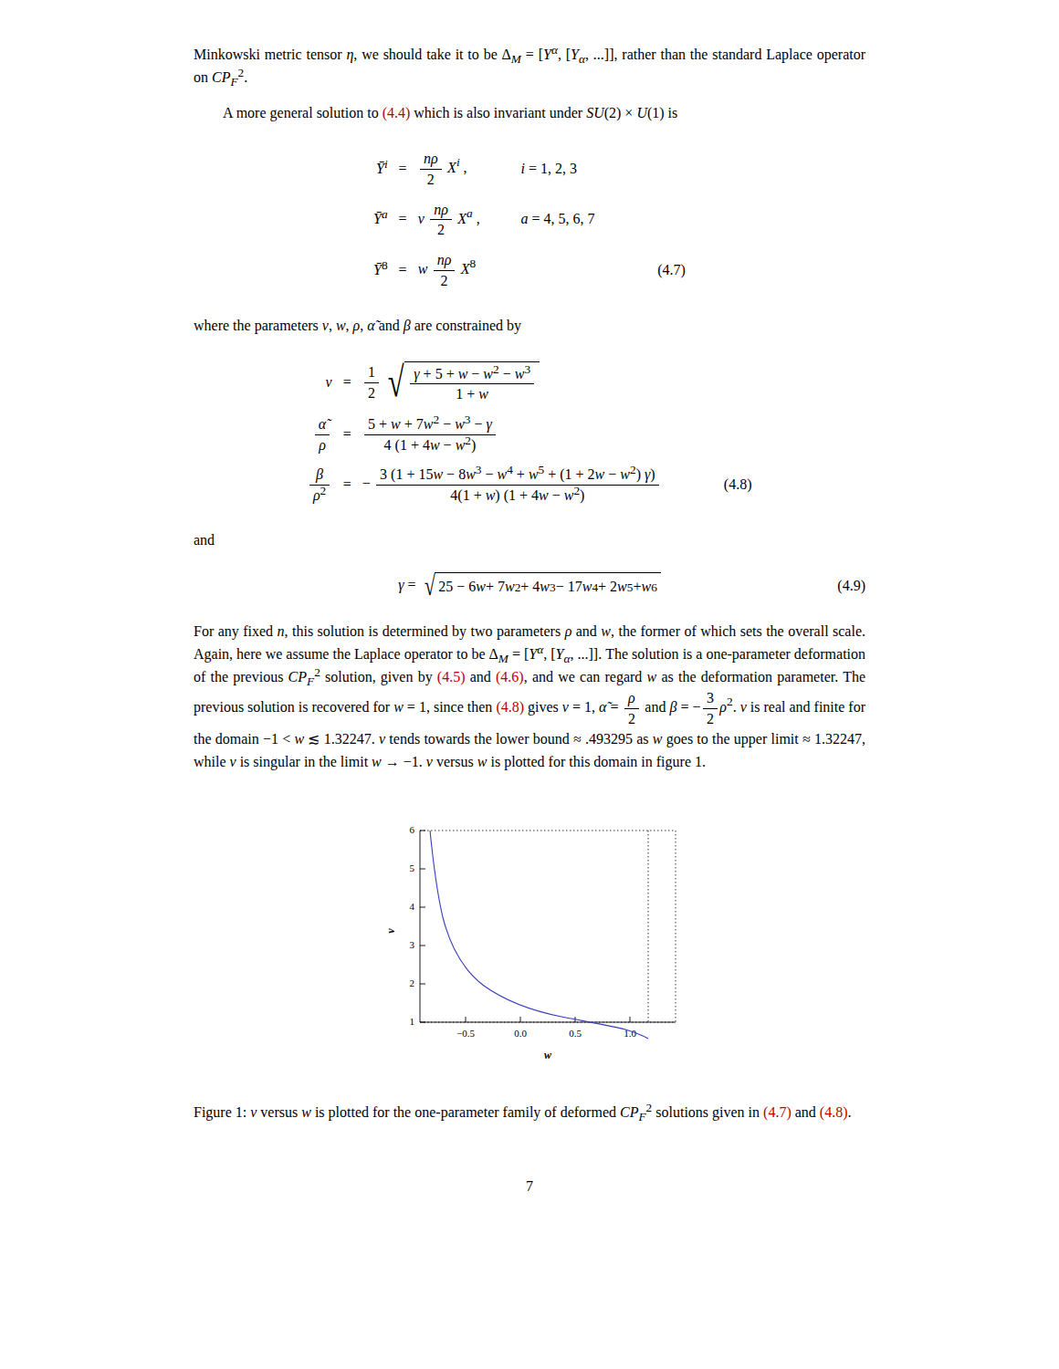Minkowski metric tensor η, we should take it to be ΔM = [Yα, [Yα, ...]], rather than the standard Laplace operator on CPF2.
A more general solution to (4.4) which is also invariant under SU(2) × U(1) is
| Ȳ i | = | nρ 2 X i , | i = 1, 2, 3 | |
| Ȳ a | = | v nρ 2 X a , | a = 4, 5, 6, 7 | |
| Ȳ 8 | = | w nρ 2 X 8 | | (4.7) |
where the parameters v, w, ρ, α̃ and β are constrained by
| v | = | 1 2 √ γ + 5 + w − w 2 − w 3 1 + w | |
| α̃ ρ | = | 5 + w + 7 w 2 − w 3 − γ 4 (1 + 4 w − w 2 ) | |
| β ρ 2 | = | − 3 (1 + 15 w − 8 w 3 − w 4 + w 5 + (1 + 2 w − w 2 ) γ ) 4(1 + w ) (1 + 4 w − w 2 ) | (4.8) |
and
γ = √25 − 6w + 7w2 + 4w3 − 17w4 + 2w5 + w6 (4.9)
For any fixed n, this solution is determined by two parameters ρ and w, the former of which sets the overall scale. Again, here we assume the Laplace operator to be ΔM = [Yα, [Yα, ...]]. The solution is a one-parameter deformation of the previous CPF2 solution, given by (4.5) and (4.6), and we can regard w as the deformation parameter. The previous solution is recovered for w = 1, since then (4.8) gives v = 1, α̃ = ρ 2 and β = −32 ρ2. v is real and finite for the domain −1 < w ≲ 1.32247. v tends towards the lower bound ≈ .493295 as w goes to the upper limit ≈ 1.32247, while v is singular in the limit w → −1. v versus w is plotted for this domain in figure 1.
1 2 3 4 5 6 −0.5 0.0 0.5 1.0 v w
Figure 1: v versus w is plotted for the one-parameter family of deformed CPF2 solutions given in (4.7) and (4.8).
7